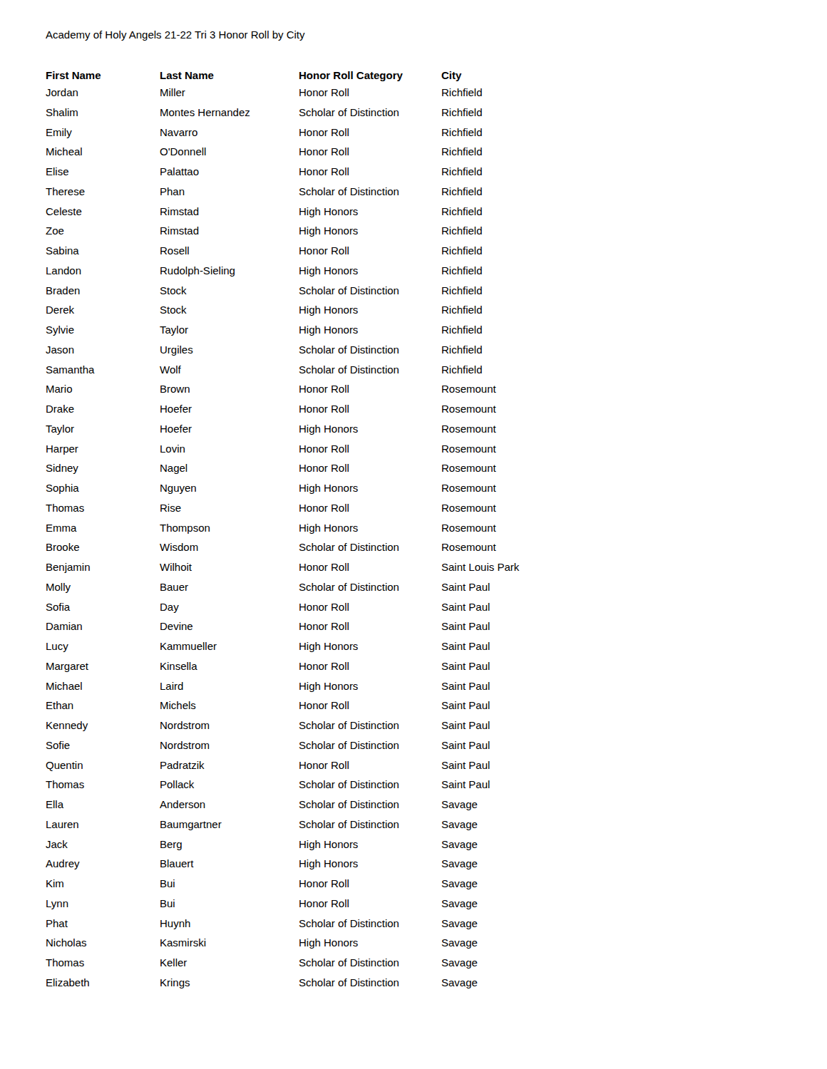Academy of Holy Angels 21-22 Tri 3 Honor Roll by City
| First Name | Last Name | Honor Roll Category | City |
| --- | --- | --- | --- |
| Jordan | Miller | Honor Roll | Richfield |
| Shalim | Montes Hernandez | Scholar of Distinction | Richfield |
| Emily | Navarro | Honor Roll | Richfield |
| Micheal | O'Donnell | Honor Roll | Richfield |
| Elise | Palattao | Honor Roll | Richfield |
| Therese | Phan | Scholar of Distinction | Richfield |
| Celeste | Rimstad | High Honors | Richfield |
| Zoe | Rimstad | High Honors | Richfield |
| Sabina | Rosell | Honor Roll | Richfield |
| Landon | Rudolph-Sieling | High Honors | Richfield |
| Braden | Stock | Scholar of Distinction | Richfield |
| Derek | Stock | High Honors | Richfield |
| Sylvie | Taylor | High Honors | Richfield |
| Jason | Urgiles | Scholar of Distinction | Richfield |
| Samantha | Wolf | Scholar of Distinction | Richfield |
| Mario | Brown | Honor Roll | Rosemount |
| Drake | Hoefer | Honor Roll | Rosemount |
| Taylor | Hoefer | High Honors | Rosemount |
| Harper | Lovin | Honor Roll | Rosemount |
| Sidney | Nagel | Honor Roll | Rosemount |
| Sophia | Nguyen | High Honors | Rosemount |
| Thomas | Rise | Honor Roll | Rosemount |
| Emma | Thompson | High Honors | Rosemount |
| Brooke | Wisdom | Scholar of Distinction | Rosemount |
| Benjamin | Wilhoit | Honor Roll | Saint Louis Park |
| Molly | Bauer | Scholar of Distinction | Saint Paul |
| Sofia | Day | Honor Roll | Saint Paul |
| Damian | Devine | Honor Roll | Saint Paul |
| Lucy | Kammueller | High Honors | Saint Paul |
| Margaret | Kinsella | Honor Roll | Saint Paul |
| Michael | Laird | High Honors | Saint Paul |
| Ethan | Michels | Honor Roll | Saint Paul |
| Kennedy | Nordstrom | Scholar of Distinction | Saint Paul |
| Sofie | Nordstrom | Scholar of Distinction | Saint Paul |
| Quentin | Padratzik | Honor Roll | Saint Paul |
| Thomas | Pollack | Scholar of Distinction | Saint Paul |
| Ella | Anderson | Scholar of Distinction | Savage |
| Lauren | Baumgartner | Scholar of Distinction | Savage |
| Jack | Berg | High Honors | Savage |
| Audrey | Blauert | High Honors | Savage |
| Kim | Bui | Honor Roll | Savage |
| Lynn | Bui | Honor Roll | Savage |
| Phat | Huynh | Scholar of Distinction | Savage |
| Nicholas | Kasmirski | High Honors | Savage |
| Thomas | Keller | Scholar of Distinction | Savage |
| Elizabeth | Krings | Scholar of Distinction | Savage |